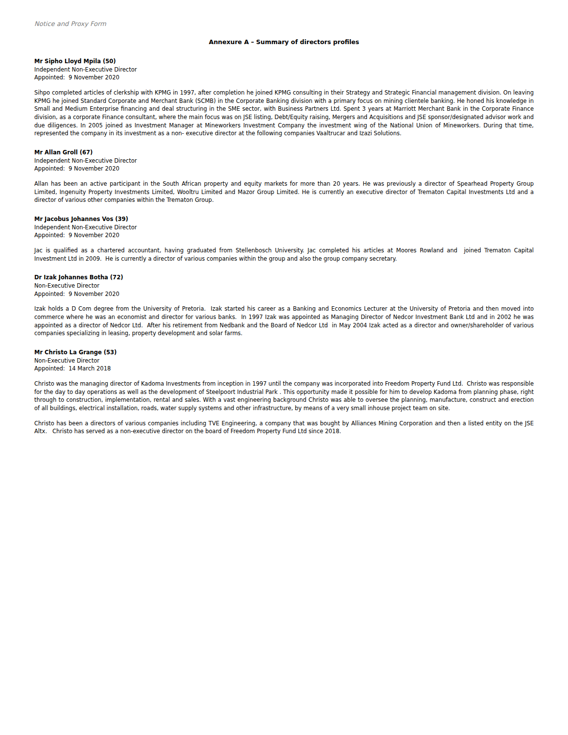Notice and Proxy Form
Annexure A – Summary of directors profiles
Mr Sipho Lloyd Mpila (50)
Independent Non-Executive Director
Appointed: 9 November 2020
Sihpo completed articles of clerkship with KPMG in 1997, after completion he joined KPMG consulting in their Strategy and Strategic Financial management division. On leaving KPMG he joined Standard Corporate and Merchant Bank (SCMB) in the Corporate Banking division with a primary focus on mining clientele banking. He honed his knowledge in Small and Medium Enterprise financing and deal structuring in the SME sector, with Business Partners Ltd. Spent 3 years at Marriott Merchant Bank in the Corporate Finance division, as a corporate Finance consultant, where the main focus was on JSE listing, Debt/Equity raising, Mergers and Acquisitions and JSE sponsor/designated advisor work and due diligences. In 2005 joined as Investment Manager at Mineworkers Investment Company the investment wing of the National Union of Mineworkers. During that time, represented the company in its investment as a non- executive director at the following companies Vaaltrucar and Izazi Solutions.
Mr Allan Groll (67)
Independent Non-Executive Director
Appointed: 9 November 2020
Allan has been an active participant in the South African property and equity markets for more than 20 years. He was previously a director of Spearhead Property Group Limited, Ingenuity Property Investments Limited, Wooltru Limited and Mazor Group Limited. He is currently an executive director of Trematon Capital Investments Ltd and a director of various other companies within the Trematon Group.
Mr Jacobus Johannes Vos (39)
Independent Non-Executive Director
Appointed: 9 November 2020
Jac is qualified as a chartered accountant, having graduated from Stellenbosch University. Jac completed his articles at Moores Rowland and joined Trematon Capital Investment Ltd in 2009. He is currently a director of various companies within the group and also the group company secretary.
Dr Izak Johannes Botha (72)
Non-Executive Director
Appointed: 9 November 2020
Izak holds a D Com degree from the University of Pretoria. Izak started his career as a Banking and Economics Lecturer at the University of Pretoria and then moved into commerce where he was an economist and director for various banks. In 1997 Izak was appointed as Managing Director of Nedcor Investment Bank Ltd and in 2002 he was appointed as a director of Nedcor Ltd. After his retirement from Nedbank and the Board of Nedcor Ltd in May 2004 Izak acted as a director and owner/shareholder of various companies specializing in leasing, property development and solar farms.
Mr Christo La Grange (53)
Non-Executive Director
Appointed: 14 March 2018
Christo was the managing director of Kadoma Investments from inception in 1997 until the company was incorporated into Freedom Property Fund Ltd. Christo was responsible for the day to day operations as well as the development of Steelpoort Industrial Park . This opportunity made it possible for him to develop Kadoma from planning phase, right through to construction, implementation, rental and sales. With a vast engineering background Christo was able to oversee the planning, manufacture, construct and erection of all buildings, electrical installation, roads, water supply systems and other infrastructure, by means of a very small inhouse project team on site.
Christo has been a directors of various companies including TVE Engineering, a company that was bought by Alliances Mining Corporation and then a listed entity on the JSE Altx. Christo has served as a non-executive director on the board of Freedom Property Fund Ltd since 2018.